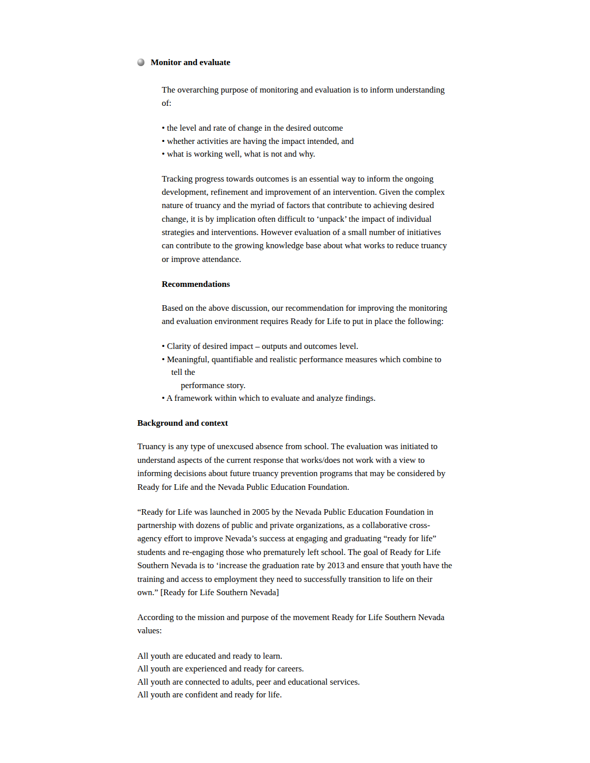Monitor and evaluate
The overarching purpose of monitoring and evaluation is to inform understanding of:
• the level and rate of change in the desired outcome
• whether activities are having the impact intended, and
• what is working well, what is not and why.
Tracking progress towards outcomes is an essential way to inform the ongoing development, refinement and improvement of an intervention. Given the complex nature of truancy and the myriad of factors that contribute to achieving desired change, it is by implication often difficult to ‘unpack’ the impact of individual strategies and interventions. However evaluation of a small number of initiatives can contribute to the growing knowledge base about what works to reduce truancy or improve attendance.
Recommendations
Based on the above discussion, our recommendation for improving the monitoring and evaluation environment requires Ready for Life to put in place the following:
• Clarity of desired impact – outputs and outcomes level.
• Meaningful, quantifiable and realistic performance measures which combine to tell the performance story.
• A framework within which to evaluate and analyze findings.
Background and context
Truancy is any type of unexcused absence from school. The evaluation was initiated to understand aspects of the current response that works/does not work with a view to informing decisions about future truancy prevention programs that may be considered by Ready for Life and the Nevada Public Education Foundation.
“Ready for Life was launched in 2005 by the Nevada Public Education Foundation in partnership with dozens of public and private organizations, as a collaborative cross-agency effort to improve Nevada’s success at engaging and graduating “ready for life” students and re-engaging those who prematurely left school. The goal of Ready for Life Southern Nevada is to ‘increase the graduation rate by 2013 and ensure that youth have the training and access to employment they need to successfully transition to life on their own.” [Ready for Life Southern Nevada]
According to the mission and purpose of the movement Ready for Life Southern Nevada values:
All youth are educated and ready to learn.
All youth are experienced and ready for careers.
All youth are connected to adults, peer and educational services.
All youth are confident and ready for life.